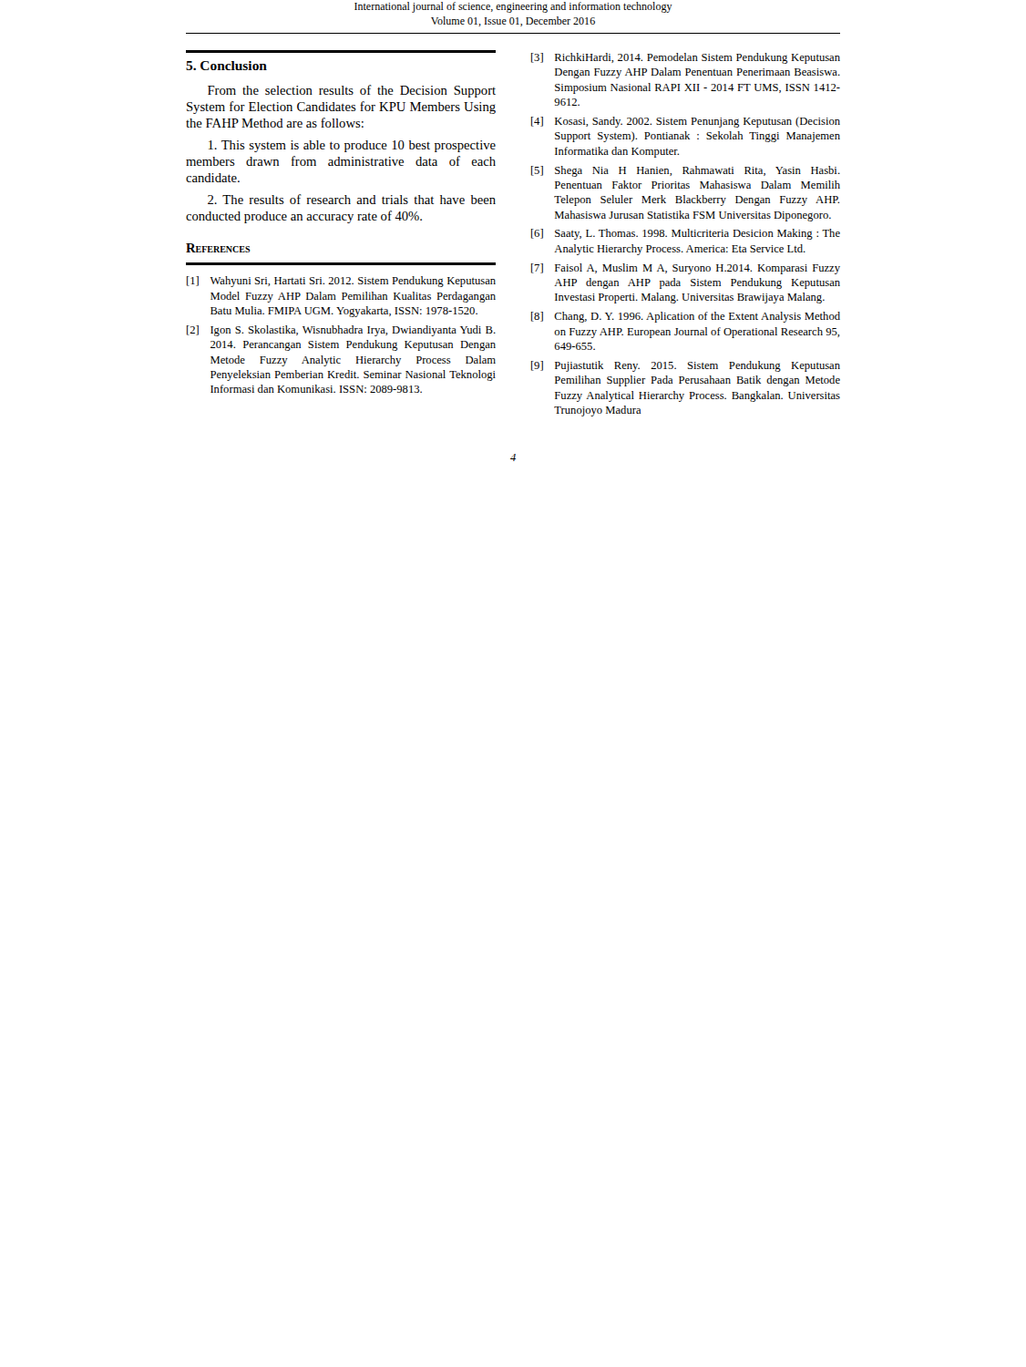International journal of science, engineering and information technology
Volume 01, Issue 01, December 2016
5. Conclusion
From the selection results of the Decision Support System for Election Candidates for KPU Members Using the FAHP Method are as follows:
1. This system is able to produce 10 best prospective members drawn from administrative data of each candidate.
2. The results of research and trials that have been conducted produce an accuracy rate of 40%.
References
[1] Wahyuni Sri, Hartati Sri. 2012. Sistem Pendukung Keputusan Model Fuzzy AHP Dalam Pemilihan Kualitas Perdagangan Batu Mulia. FMIPA UGM. Yogyakarta, ISSN: 1978-1520.
[2] Igon S. Skolastika, Wisnubhadra Irya, Dwiandiyanta Yudi B. 2014. Perancangan Sistem Pendukung Keputusan Dengan Metode Fuzzy Analytic Hierarchy Process Dalam Penyeleksian Pemberian Kredit. Seminar Nasional Teknologi Informasi dan Komunikasi. ISSN: 2089-9813.
[3] RichkiHardi, 2014. Pemodelan Sistem Pendukung Keputusan Dengan Fuzzy AHP Dalam Penentuan Penerimaan Beasiswa. Simposium Nasional RAPI XII - 2014 FT UMS, ISSN 1412-9612.
[4] Kosasi, Sandy. 2002. Sistem Penunjang Keputusan (Decision Support System). Pontianak : Sekolah Tinggi Manajemen Informatika dan Komputer.
[5] Shega Nia H Hanien, Rahmawati Rita, Yasin Hasbi. Penentuan Faktor Prioritas Mahasiswa Dalam Memilih Telepon Seluler Merk Blackberry Dengan Fuzzy AHP. Mahasiswa Jurusan Statistika FSM Universitas Diponegoro.
[6] Saaty, L. Thomas. 1998. Multicriteria Desicion Making : The Analytic Hierarchy Process. America: Eta Service Ltd.
[7] Faisol A, Muslim M A, Suryono H.2014. Komparasi Fuzzy AHP dengan AHP pada Sistem Pendukung Keputusan Investasi Properti. Malang. Universitas Brawijaya Malang.
[8] Chang, D. Y. 1996. Aplication of the Extent Analysis Method on Fuzzy AHP. European Journal of Operational Research 95, 649-655.
[9] Pujiastutik Reny. 2015. Sistem Pendukung Keputusan Pemilihan Supplier Pada Perusahaan Batik dengan Metode Fuzzy Analytical Hierarchy Process. Bangkalan. Universitas Trunojoyo Madura
4